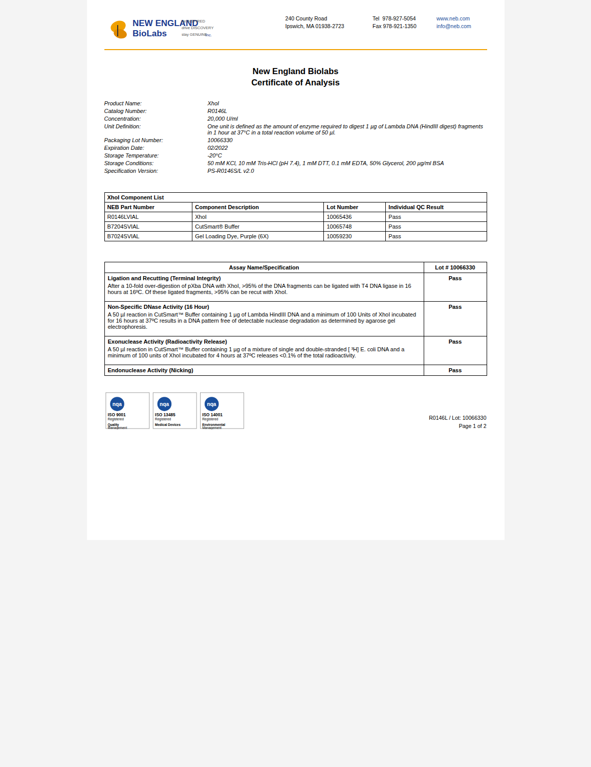| | 240 County Road Ipswich, MA 01938-2723 | Tel 978-927-5054 Fax 978-921-1350 | www.neb.com info@neb.com |
New England Biolabs
Certificate of Analysis
| Product Name: | XhoI |
| Catalog Number: | R0146L |
| Concentration: | 20,000 U/ml |
| Unit Definition: | One unit is defined as the amount of enzyme required to digest 1 µg of Lambda DNA (HindIII digest) fragments in 1 hour at 37°C in a total reaction volume of 50 µl. |
| Packaging Lot Number: | 10066330 |
| Expiration Date: | 02/2022 |
| Storage Temperature: | -20°C |
| Storage Conditions: | 50 mM KCl, 10 mM Tris-HCl (pH 7.4), 1 mM DTT, 0.1 mM EDTA, 50% Glycerol, 200 µg/ml BSA |
| Specification Version: | PS-R0146S/L v2.0 |
| XhoI Component List |
| --- |
| NEB Part Number | Component Description | Lot Number | Individual QC Result |
| R0146LVIAL | XhoI | 10065436 | Pass |
| B7204SVIAL | CutSmart® Buffer | 10065748 | Pass |
| B7024SVIAL | Gel Loading Dye, Purple (6X) | 10059230 | Pass |
| Assay Name/Specification | Lot # 10066330 |
| --- | --- |
| Ligation and Recutting (Terminal Integrity) After a 10-fold over-digestion of pXba DNA with XhoI, >95% of the DNA fragments can be ligated with T4 DNA ligase in 16 hours at 16ºC. Of these ligated fragments, >95% can be recut with XhoI. | Pass |
| Non-Specific DNase Activity (16 Hour) A 50 µl reaction in CutSmart™ Buffer containing 1 µg of Lambda HindIII DNA and a minimum of 100 Units of XhoI incubated for 16 hours at 37ºC results in a DNA pattern free of detectable nuclease degradation as determined by agarose gel electrophoresis. | Pass |
| Exonuclease Activity (Radioactivity Release) A 50 µl reaction in CutSmart™ Buffer containing 1 µg of a mixture of single and double-stranded [ ³H] E. coli DNA and a minimum of 100 units of XhoI incubated for 4 hours at 37ºC releases <0.1% of the total radioactivity. | Pass |
| Endonuclease Activity (Nicking) | Pass |
| | R0146L / Lot: 10066330 Page 1 of 2 |